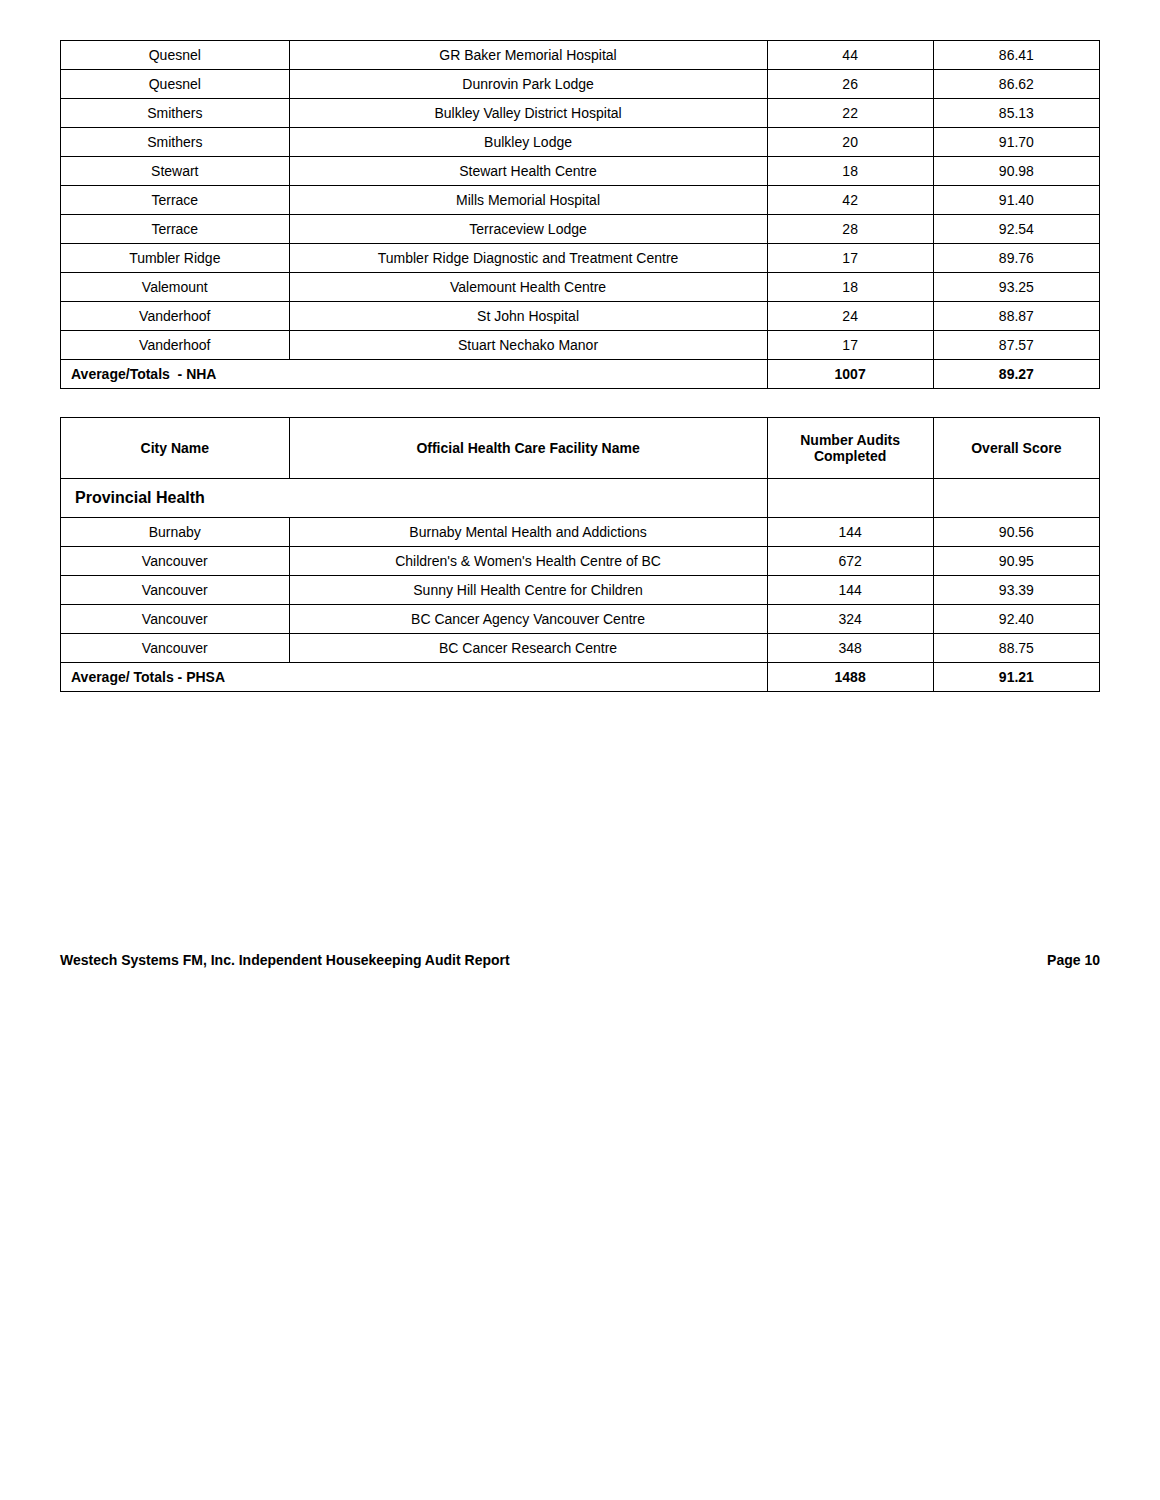| Quesnel | GR Baker Memorial Hospital | 44 | 86.41 |
| Quesnel | Dunrovin Park Lodge | 26 | 86.62 |
| Smithers | Bulkley Valley District Hospital | 22 | 85.13 |
| Smithers | Bulkley Lodge | 20 | 91.70 |
| Stewart | Stewart Health Centre | 18 | 90.98 |
| Terrace | Mills Memorial Hospital | 42 | 91.40 |
| Terrace | Terraceview Lodge | 28 | 92.54 |
| Tumbler Ridge | Tumbler Ridge Diagnostic and Treatment Centre | 17 | 89.76 |
| Valemount | Valemount Health Centre | 18 | 93.25 |
| Vanderhoof | St John Hospital | 24 | 88.87 |
| Vanderhoof | Stuart Nechako Manor | 17 | 87.57 |
| Average/Totals - NHA | 1007 | 89.27 |
| City Name | Official Health Care Facility Name | Number Audits Completed | Overall Score |
| --- | --- | --- | --- |
| Provincial Health | | |
| Burnaby | Burnaby Mental Health and Addictions | 144 | 90.56 |
| Vancouver | Children's & Women's Health Centre of BC | 672 | 90.95 |
| Vancouver | Sunny Hill Health Centre for Children | 144 | 93.39 |
| Vancouver | BC Cancer Agency Vancouver Centre | 324 | 92.40 |
| Vancouver | BC Cancer Research Centre | 348 | 88.75 |
| Average/ Totals - PHSA | 1488 | 91.21 |
Westech Systems FM, Inc. Independent Housekeeping Audit Report Page 10